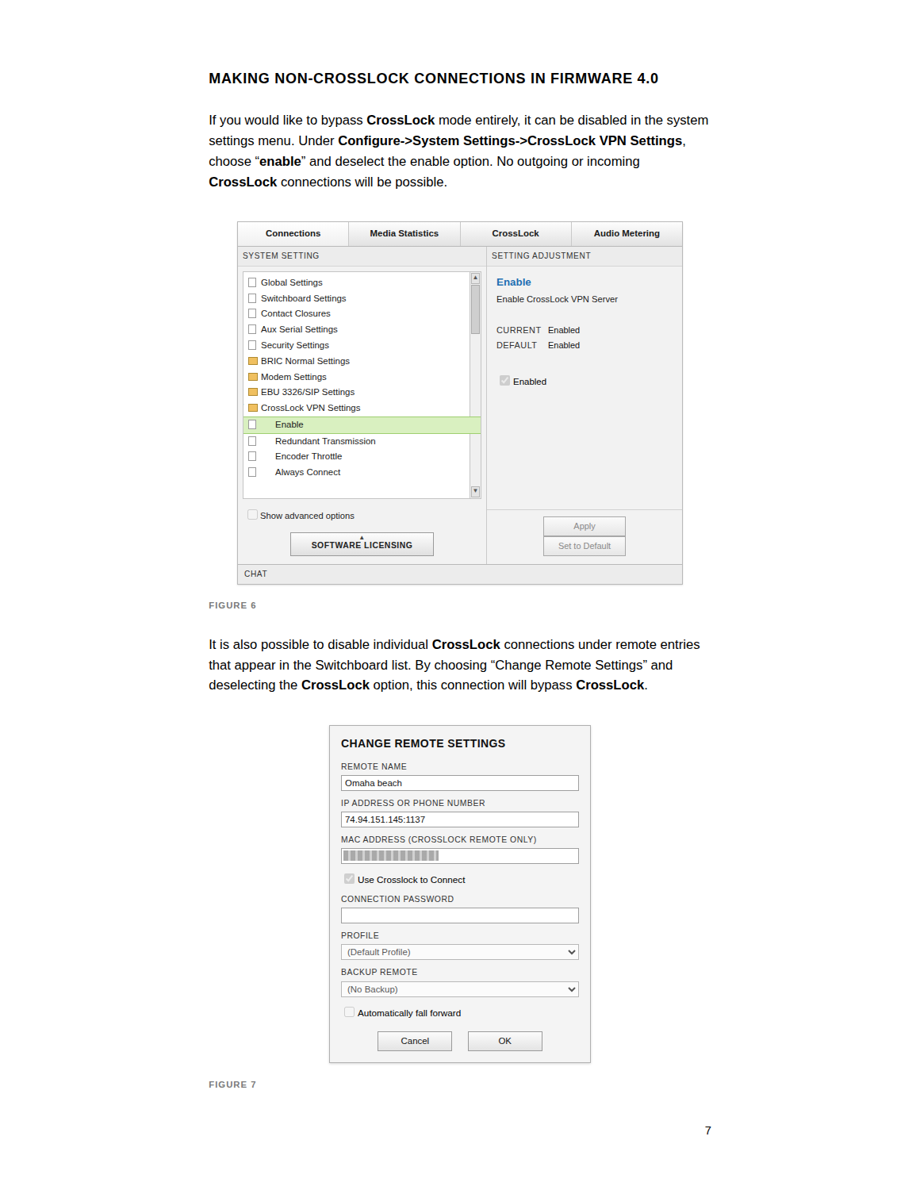Making Non-CrossLock Connections in Firmware 4.0
If you would like to bypass CrossLock mode entirely, it can be disabled in the system settings menu. Under Configure->System Settings->CrossLock VPN Settings, choose “enable” and deselect the enable option. No outgoing or incoming CrossLock connections will be possible.
Connections
Media Statistics
CrossLock
Audio Metering
SYSTEM SETTING
▲
▼
Global Settings
Switchboard Settings
Contact Closures
Aux Serial Settings
Security Settings
BRIC Normal Settings
Modem Settings
EBU 3326/SIP Settings
CrossLock VPN Settings
Enable
Redundant Transmission
Encoder Throttle
Always Connect
Show advanced options
▲SOFTWARE LICENSING
SETTING ADJUSTMENT
Enable
Enable CrossLock VPN Server
CURRENT Enabled
DEFAULT Enabled
Enabled
Apply Set to Default
CHAT
FIGURE 6
It is also possible to disable individual CrossLock connections under remote entries that appear in the Switchboard list. By choosing “Change Remote Settings” and deselecting the CrossLock option, this connection will bypass CrossLock.
CHANGE REMOTE SETTINGS
REMOTE NAME IP ADDRESS OR PHONE NUMBER MAC ADDRESS (CROSSLOCK REMOTE ONLY)
Use Crosslock to Connect
CONNECTION PASSWORD PROFILE (Default Profile) BACKUP REMOTE (No Backup)
Automatically fall forward
Cancel OK
FIGURE 7
7